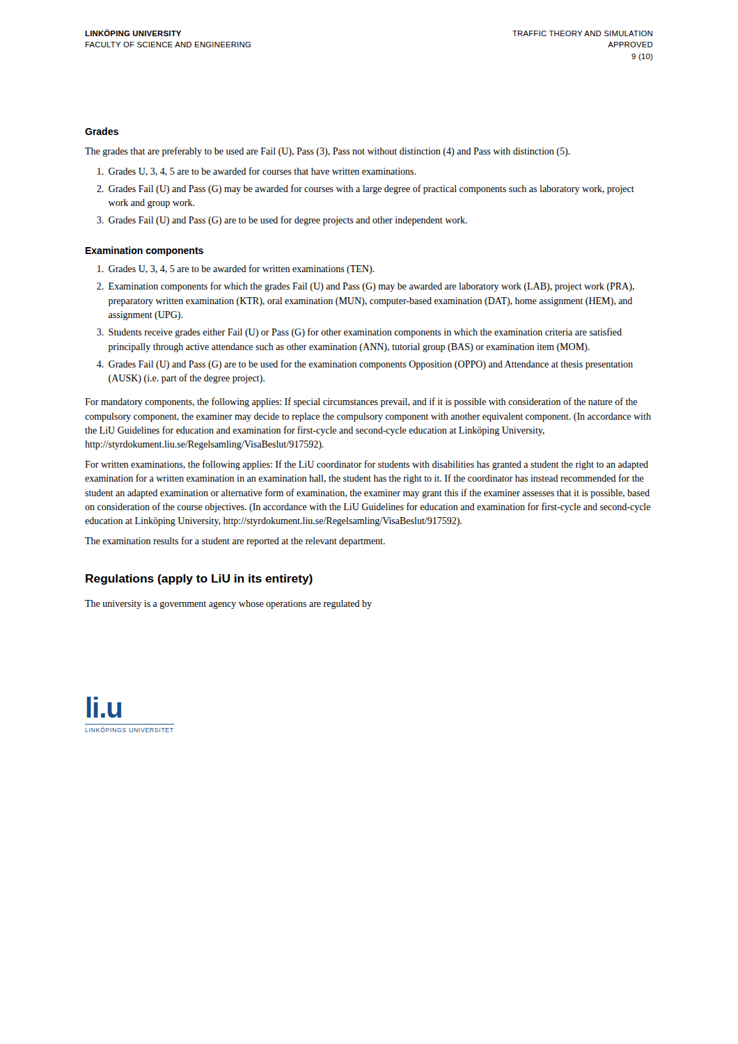LINKÖPING UNIVERSITY
FACULTY OF SCIENCE AND ENGINEERING
TRAFFIC THEORY AND SIMULATION
APPROVED
9 (10)
Grades
The grades that are preferably to be used are Fail (U), Pass (3), Pass not without distinction (4) and Pass with distinction (5).
Grades U, 3, 4, 5 are to be awarded for courses that have written examinations.
Grades Fail (U) and Pass (G) may be awarded for courses with a large degree of practical components such as laboratory work, project work and group work.
Grades Fail (U) and Pass (G) are to be used for degree projects and other independent work.
Examination components
Grades U, 3, 4, 5 are to be awarded for written examinations (TEN).
Examination components for which the grades Fail (U) and Pass (G) may be awarded are laboratory work (LAB), project work (PRA), preparatory written examination (KTR), oral examination (MUN), computer-based examination (DAT), home assignment (HEM), and assignment (UPG).
Students receive grades either Fail (U) or Pass (G) for other examination components in which the examination criteria are satisfied principally through active attendance such as other examination (ANN), tutorial group (BAS) or examination item (MOM).
Grades Fail (U) and Pass (G) are to be used for the examination components Opposition (OPPO) and Attendance at thesis presentation (AUSK) (i.e. part of the degree project).
For mandatory components, the following applies: If special circumstances prevail, and if it is possible with consideration of the nature of the compulsory component, the examiner may decide to replace the compulsory component with another equivalent component. (In accordance with the LiU Guidelines for education and examination for first-cycle and second-cycle education at Linköping University, http://styrdokument.liu.se/Regelsamling/VisaBeslut/917592).
For written examinations, the following applies: If the LiU coordinator for students with disabilities has granted a student the right to an adapted examination for a written examination in an examination hall, the student has the right to it. If the coordinator has instead recommended for the student an adapted examination or alternative form of examination, the examiner may grant this if the examiner assesses that it is possible, based on consideration of the course objectives. (In accordance with the LiU Guidelines for education and examination for first-cycle and second-cycle education at Linköping University, http://styrdokument.liu.se/Regelsamling/VisaBeslut/917592).
The examination results for a student are reported at the relevant department.
Regulations (apply to LiU in its entirety)
The university is a government agency whose operations are regulated by
li.u
LINKÖPINGS UNIVERSITET